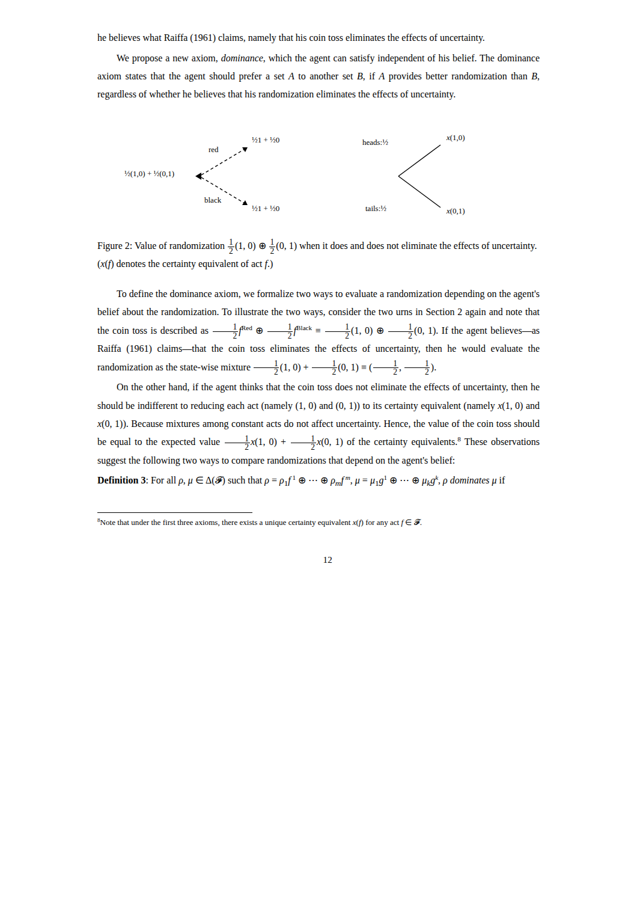he believes what Raiffa (1961) claims, namely that his coin toss eliminates the effects of uncertainty.
We propose a new axiom, dominance, which the agent can satisfy independent of his belief. The dominance axiom states that the agent should prefer a set A to another set B, if A provides better randomization than B, regardless of whether he believes that his randomization eliminates the effects of uncertainty.
½(1,0) + ½(0,1) red black ½1 + ½0 ½1 + ½0 heads:½ tails:½ x(1,0) x(0,1)
Figure 2: Value of randomization 12(1, 0) ⊕ 12(0, 1) when it does and does not eliminate the effects of uncertainty. (x(f) denotes the certainty equivalent of act f.)
To define the dominance axiom, we formalize two ways to evaluate a randomization depending on the agent's belief about the randomization. To illustrate the two ways, consider the two urns in Section 2 again and note that the coin toss is described as 12 fRed ⊕ 12 fBlack ≡ 12(1, 0) ⊕ 12(0, 1). If the agent believes—as Raiffa (1961) claims—that the coin toss eliminates the effects of uncertainty, then he would evaluate the randomization as the state-wise mixture 12(1, 0) + 12(0, 1) ≡ (12, 12).
On the other hand, if the agent thinks that the coin toss does not eliminate the effects of uncertainty, then he should be indifferent to reducing each act (namely (1, 0) and (0, 1)) to its certainty equivalent (namely x(1, 0) and x(0, 1)). Because mixtures among constant acts do not affect uncertainty. Hence, the value of the coin toss should be equal to the expected value 12 x(1, 0) + 12 x(0, 1) of the certainty equivalents.8 These observations suggest the following two ways to compare randomizations that depend on the agent's belief:
Definition 3: For all ρ, μ ∈ Δ(𝓕) such that ρ = ρ1f 1 ⊕ ⋯ ⊕ ρmf m, μ = μ1g1 ⊕ ⋯ ⊕ μkgk, ρ dominates μ if
8Note that under the first three axioms, there exists a unique certainty equivalent x(f) for any act f ∈ 𝓕.
12